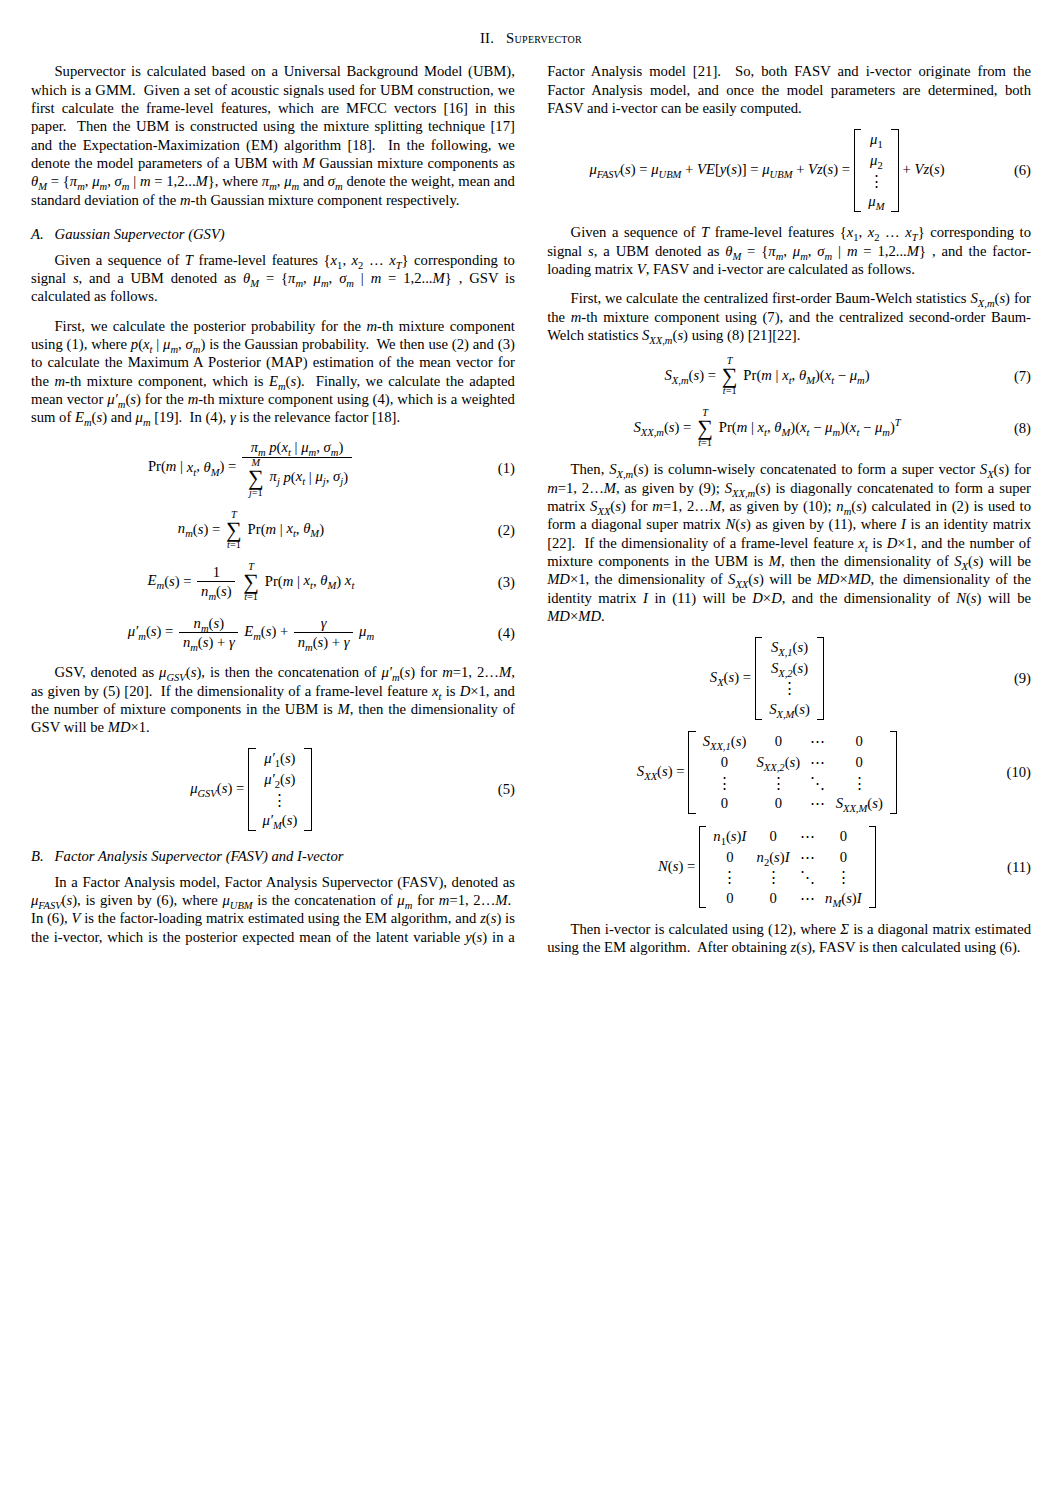II. Supervector
Supervector is calculated based on a Universal Background Model (UBM), which is a GMM. Given a set of acoustic signals used for UBM construction, we first calculate the frame-level features, which are MFCC vectors [16] in this paper. Then the UBM is constructed using the mixture splitting technique [17] and the Expectation-Maximization (EM) algorithm [18]. In the following, we denote the model parameters of a UBM with M Gaussian mixture components as θM = {πm, μm, σm | m = 1,2...M}, where πm, μm and σm denote the weight, mean and standard deviation of the m-th Gaussian mixture component respectively.
A. Gaussian Supervector (GSV)
Given a sequence of T frame-level features {x1, x2 … xT} corresponding to signal s, and a UBM denoted as θM = {πm, μm, σm | m = 1,2...M} , GSV is calculated as follows.
First, we calculate the posterior probability for the m-th mixture component using (1), where p(xt | μm, σm) is the Gaussian probability. We then use (2) and (3) to calculate the Maximum A Posterior (MAP) estimation of the mean vector for the m-th mixture component, which is Em(s). Finally, we calculate the adapted mean vector μ′m(s) for the m-th mixture component using (4), which is a weighted sum of Em(s) and μm [19]. In (4), γ is the relevance factor [18].
Pr(m | xt, θM) = πm p(xt | μm, σm) M∑j=1 πj p(xt | μj, σj) (1)
nm(s) = T∑t=1 Pr(m | xt, θM) (2)
Em(s) = 1 nm(s) T∑t=1 Pr(m | xt, θM) xt (3)
μ′m(s) = nm(s) nm(s) + γ Em(s) + γ nm(s) + γ μm (4)
GSV, denoted as μGSV(s), is then the concatenation of μ′m(s) for m=1, 2…M, as given by (5) [20]. If the dimensionality of a frame-level feature xt is D×1, and the number of mixture components in the UBM is M, then the dimensionality of GSV will be MD×1.
μGSV(s) =
| μ′ 1 ( s ) |
| μ′ 2 ( s ) |
| ⋮ |
| μ′ M ( s ) |
(5)
B. Factor Analysis Supervector (FASV) and I-vector
In a Factor Analysis model, Factor Analysis Supervector (FASV), denoted as μFASV(s), is given by (6), where μUBM is the concatenation of μm for m=1, 2…M. In (6), V is the factor-loading matrix estimated using the EM algorithm, and z(s) is the i-vector, which is the posterior expected mean of the latent variable y(s) in a Factor Analysis model [21]. So, both FASV and i-vector originate from the Factor Analysis model, and once the model parameters are determined, both FASV and i-vector can be easily computed.
μFASV(s) = μUBM + VE[y(s)] = μUBM + Vz(s) =
| μ 1 |
| μ 2 |
| ⋮ |
| μ M |
+ Vz(s) (6)
Given a sequence of T frame-level features {x1, x2 … xT} corresponding to signal s, a UBM denoted as θM = {πm, μm, σm | m = 1,2...M} , and the factor-loading matrix V, FASV and i-vector are calculated as follows.
First, we calculate the centralized first-order Baum-Welch statistics SX,m(s) for the m-th mixture component using (7), and the centralized second-order Baum-Welch statistics SXX,m(s) using (8) [21][22].
SX,m(s) = T∑t=1 Pr(m | xt, θM)(xt − μm) (7)
SXX,m(s) = T∑t=1 Pr(m | xt, θM)(xt − μm)(xt − μm)T (8)
Then, SX,m(s) is column-wisely concatenated to form a super vector SX(s) for m=1, 2…M, as given by (9); SXX,m(s) is diagonally concatenated to form a super matrix SXX(s) for m=1, 2…M, as given by (10); nm(s) calculated in (2) is used to form a diagonal super matrix N(s) as given by (11), where I is an identity matrix [22]. If the dimensionality of a frame-level feature xt is D×1, and the number of mixture components in the UBM is M, then the dimensionality of SX(s) will be MD×1, the dimensionality of SXX(s) will be MD×MD, the dimensionality of the identity matrix I in (11) will be D×D, and the dimensionality of N(s) will be MD×MD.
SX(s) =
| S X,1 ( s ) |
| S X,2 ( s ) |
| ⋮ |
| S X,M ( s ) |
(9)
SXX(s) =
| S XX,1 ( s ) | 0 | ⋯ | 0 |
| 0 | S XX,2 ( s ) | ⋯ | 0 |
| ⋮ | ⋮ | ⋱ | ⋮ |
| 0 | 0 | ⋯ | S XX,M ( s ) |
(10)
N(s) =
| n 1 ( s ) I | 0 | ⋯ | 0 |
| 0 | n 2 ( s ) I | ⋯ | 0 |
| ⋮ | ⋮ | ⋱ | ⋮ |
| 0 | 0 | ⋯ | n M ( s ) I |
(11)
Then i-vector is calculated using (12), where Σ is a diagonal matrix estimated using the EM algorithm. After obtaining z(s), FASV is then calculated using (6).